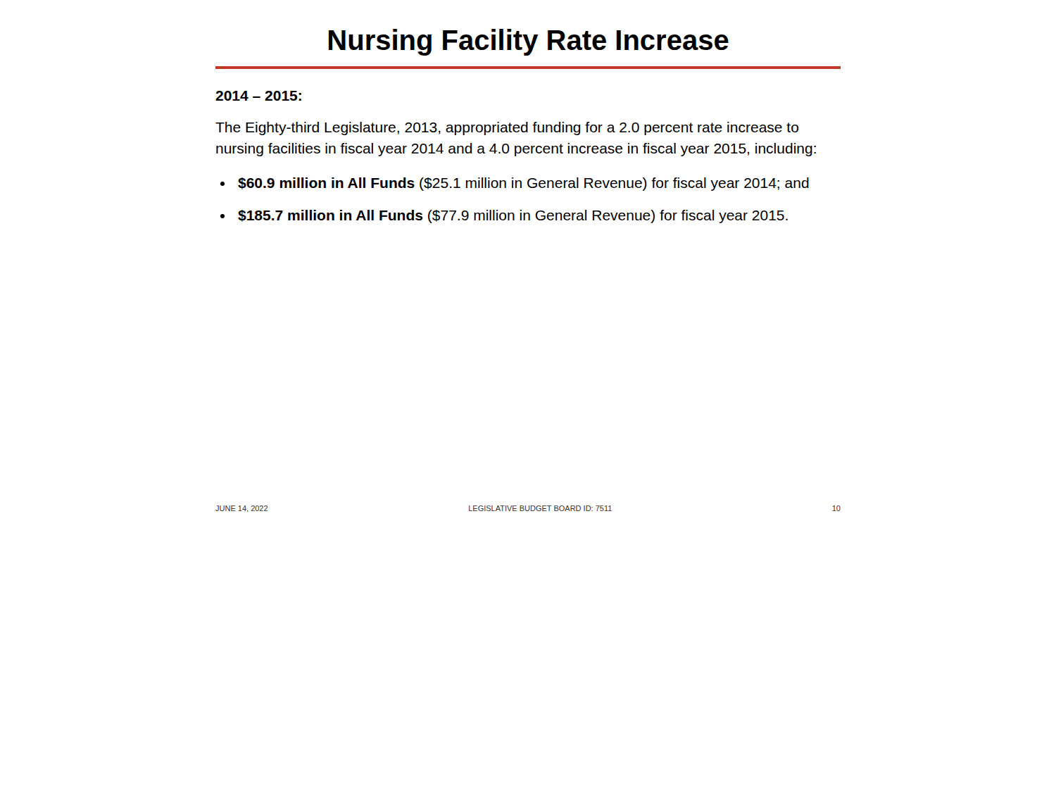Nursing Facility Rate Increase
2014 – 2015:
The Eighty-third Legislature, 2013, appropriated funding for a 2.0 percent rate increase to nursing facilities in fiscal year 2014 and a 4.0 percent increase in fiscal year 2015, including:
$60.9 million in All Funds ($25.1 million in General Revenue) for fiscal year 2014; and
$185.7 million in All Funds ($77.9 million in General Revenue) for fiscal year 2015.
JUNE 14, 2022
LEGISLATIVE BUDGET BOARD ID: 7511
10